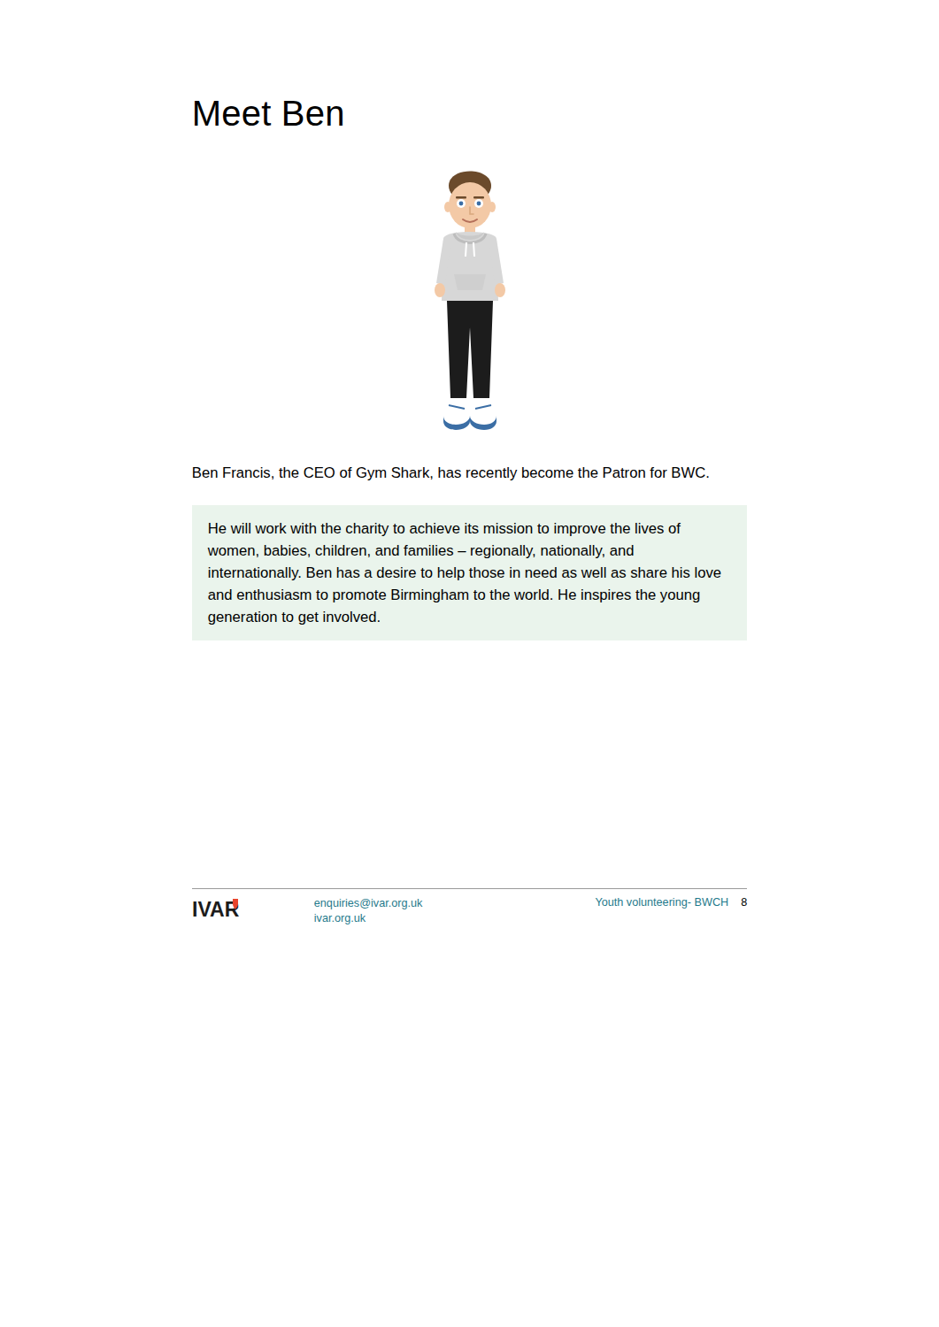Meet Ben
Ben Francis, the CEO of Gym Shark, has recently become the Patron for BWC.
He will work with the charity to achieve its mission to improve the lives of women, babies, children, and families – regionally, nationally, and internationally. Ben has a desire to help those in need as well as share his love and enthusiasm to promote Birmingham to the world. He inspires the young generation to get involved.
IVAR
enquiries@ivar.org.uk
ivar.org.uk
Youth volunteering- BWCH8